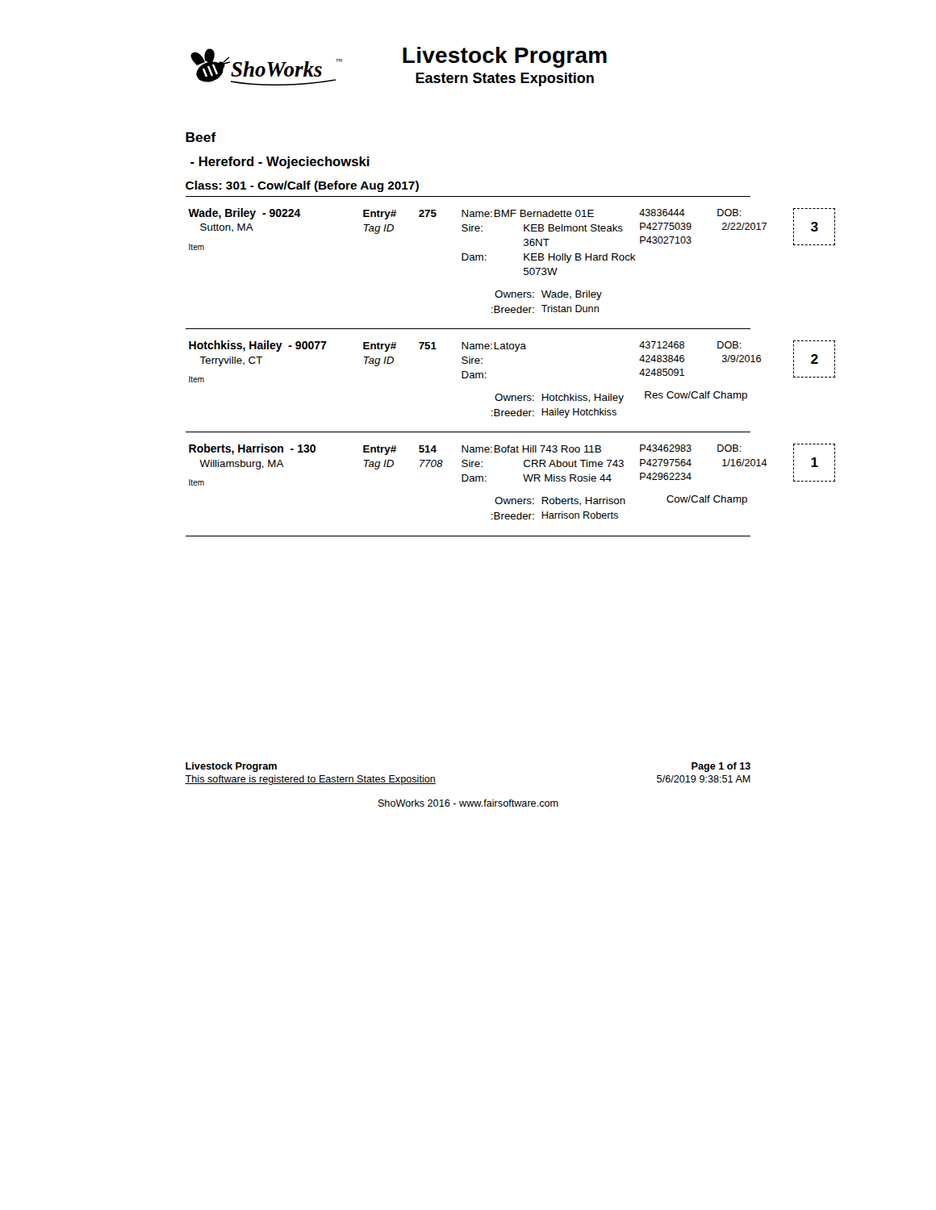ShoWorks ™
Livestock Program
Eastern States Exposition
Beef
- Hereford - Wojeciechowski
Class: 301 - Cow/Calf (Before Aug 2017)
Wade, Briley - 90224
Sutton, MA
Item
Entry#
Tag ID
275
Name:
BMF Bernadette 01E
Sire:
KEB Belmont Steaks 36NT
Dam:
KEB Holly B Hard Rock 5073W
Owners:
Wade, Briley
:Breeder:
Tristan Dunn
43836444
P42775039
P43027103
DOB:
2/22/2017
3
Hotchkiss, Hailey - 90077
Terryville, CT
Item
Entry#
Tag ID
751
Name:
Latoya
Sire:
Dam:
Owners:
Hotchkiss, Hailey
:Breeder:
Hailey Hotchkiss
43712468
42483846
42485091
DOB:
3/9/2016
2
Res Cow/Calf Champ
Roberts, Harrison - 130
Williamsburg, MA
Item
Entry#
Tag ID
514
7708
Name:
Bofat Hill 743 Roo 11B
Sire:
CRR About Time 743
Dam:
WR Miss Rosie 44
Owners:
Roberts, Harrison
:Breeder:
Harrison Roberts
P43462983
P42797564
P42962234
DOB:
1/16/2014
1
Cow/Calf Champ
Livestock Program
Page 1 of 13
This software is registered to Eastern States Exposition
5/6/2019 9:38:51 AM
ShoWorks 2016 - www.fairsoftware.com